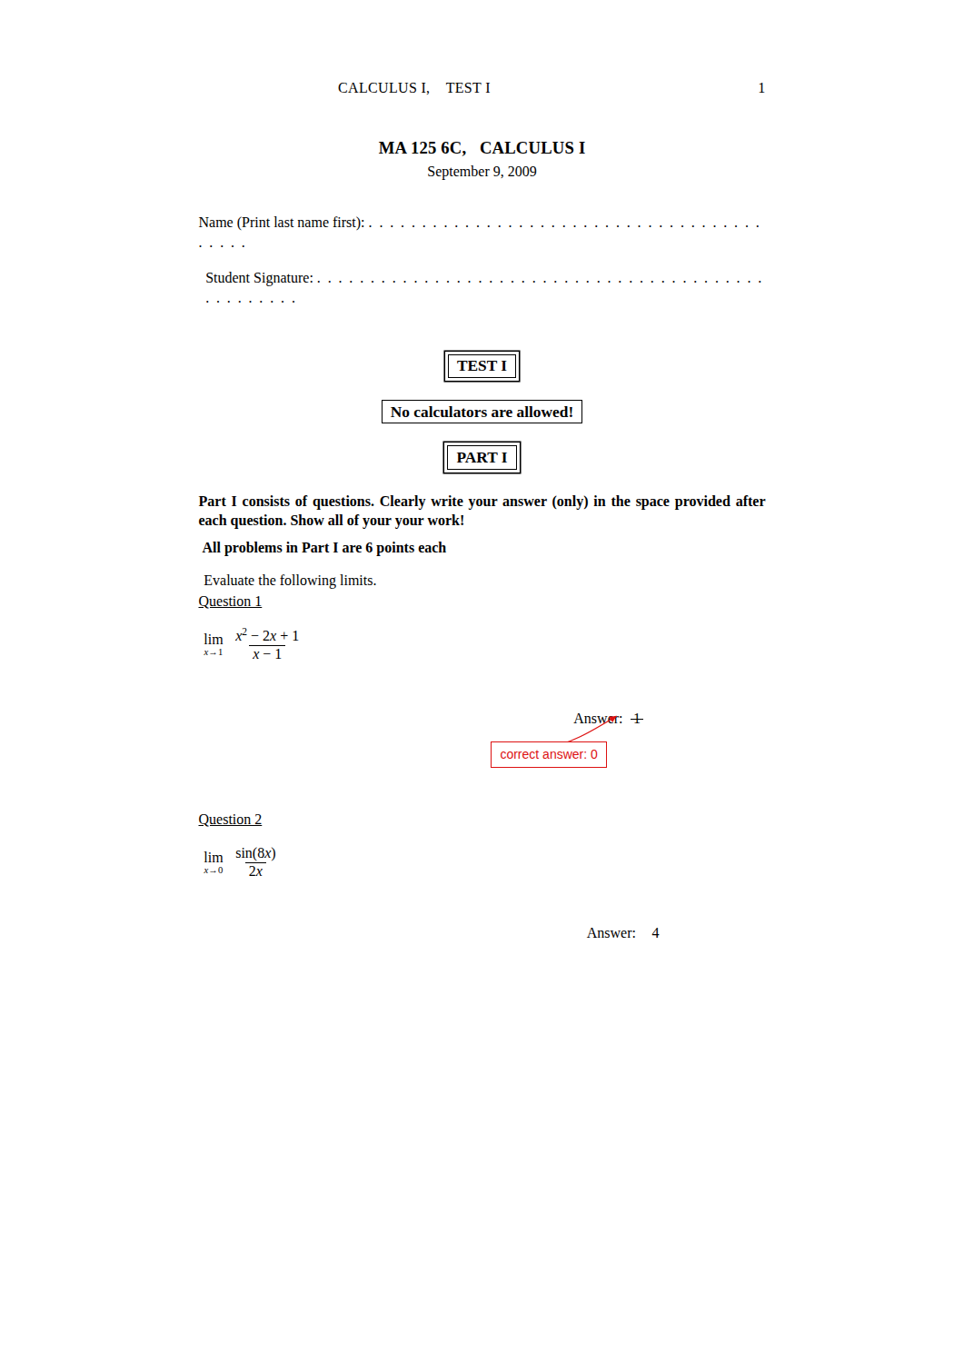CALCULUS I, TEST I 1
MA 125 6C, CALCULUS I
September 9, 2009
Name (Print last name first): . . . . . . . . . . . . . . . . . . . . . . . . . . . . . . . . . . . . . . . . . .
Student Signature: . . . . . . . . . . . . . . . . . . . . . . . . . . . . . . . . . . . . . . . . . . . . . . . . . . .
TEST I
No calculators are allowed!
PART I
Part I consists of questions. Clearly write your answer (only) in the space pro­vided after each question. Show all of your your work!
All problems in Part I are 6 points each
Evaluate the following limits.
Question 1
lim x→1 x2 − 2x + 1 x − 1
Answer: 1 correct answer: 0
Question 2
lim x→0 sin(8x) 2x
Answer: 4